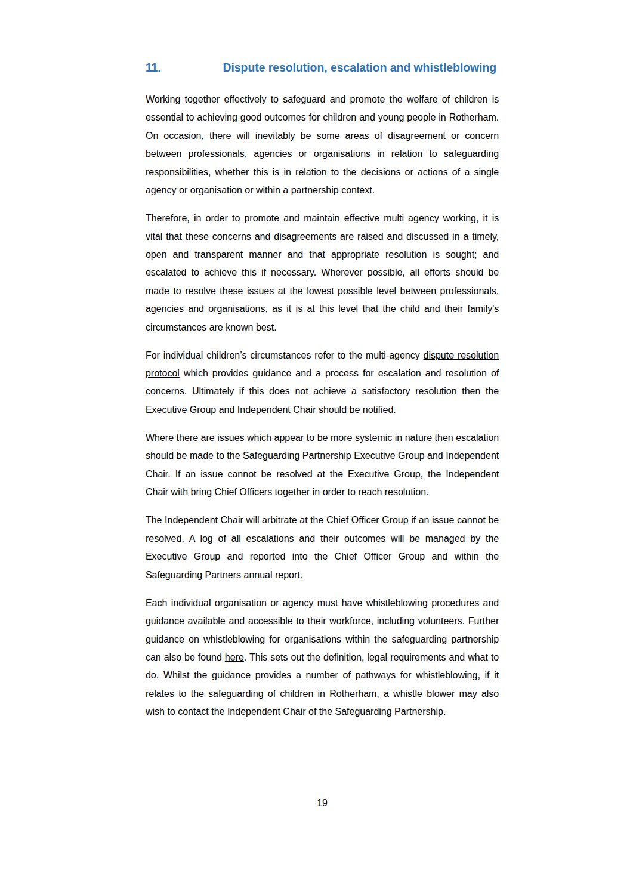11. Dispute resolution, escalation and whistleblowing
Working together effectively to safeguard and promote the welfare of children is essential to achieving good outcomes for children and young people in Rotherham. On occasion, there will inevitably be some areas of disagreement or concern between professionals, agencies or organisations in relation to safeguarding responsibilities, whether this is in relation to the decisions or actions of a single agency or organisation or within a partnership context.
Therefore, in order to promote and maintain effective multi agency working, it is vital that these concerns and disagreements are raised and discussed in a timely, open and transparent manner and that appropriate resolution is sought; and escalated to achieve this if necessary. Wherever possible, all efforts should be made to resolve these issues at the lowest possible level between professionals, agencies and organisations, as it is at this level that the child and their family's circumstances are known best.
For individual children’s circumstances refer to the multi-agency dispute resolution protocol which provides guidance and a process for escalation and resolution of concerns. Ultimately if this does not achieve a satisfactory resolution then the Executive Group and Independent Chair should be notified.
Where there are issues which appear to be more systemic in nature then escalation should be made to the Safeguarding Partnership Executive Group and Independent Chair. If an issue cannot be resolved at the Executive Group, the Independent Chair with bring Chief Officers together in order to reach resolution.
The Independent Chair will arbitrate at the Chief Officer Group if an issue cannot be resolved. A log of all escalations and their outcomes will be managed by the Executive Group and reported into the Chief Officer Group and within the Safeguarding Partners annual report.
Each individual organisation or agency must have whistleblowing procedures and guidance available and accessible to their workforce, including volunteers. Further guidance on whistleblowing for organisations within the safeguarding partnership can also be found here. This sets out the definition, legal requirements and what to do. Whilst the guidance provides a number of pathways for whistleblowing, if it relates to the safeguarding of children in Rotherham, a whistle blower may also wish to contact the Independent Chair of the Safeguarding Partnership.
19